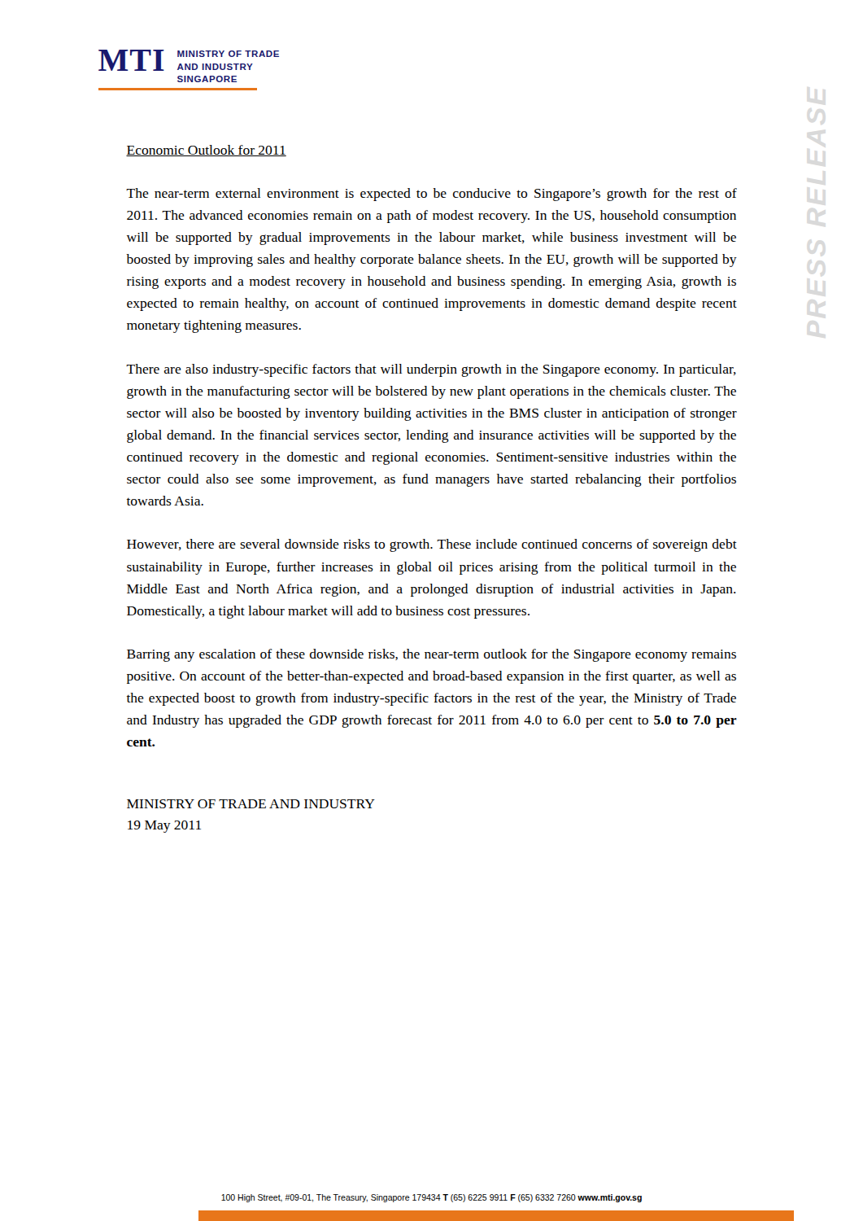PRESS RELEASE
MTI
Ministry of Trade
and Industry
Singapore
Economic Outlook for 2011
The near-term external environment is expected to be conducive to Singapore’s growth for the rest of 2011. The advanced economies remain on a path of modest recovery. In the US, household consumption will be supported by gradual improvements in the labour market, while business investment will be boosted by improving sales and healthy corporate balance sheets. In the EU, growth will be supported by rising exports and a modest recovery in household and business spending. In emerging Asia, growth is expected to remain healthy, on account of continued improvements in domestic demand despite recent monetary tightening measures.
There are also industry-specific factors that will underpin growth in the Singapore economy. In particular, growth in the manufacturing sector will be bolstered by new plant operations in the chemicals cluster. The sector will also be boosted by inventory building activities in the BMS cluster in anticipation of stronger global demand. In the financial services sector, lending and insurance activities will be supported by the continued recovery in the domestic and regional economies. Sentiment-sensitive industries within the sector could also see some improvement, as fund managers have started rebalancing their portfolios towards Asia.
However, there are several downside risks to growth. These include continued concerns of sovereign debt sustainability in Europe, further increases in global oil prices arising from the political turmoil in the Middle East and North Africa region, and a prolonged disruption of industrial activities in Japan. Domestically, a tight labour market will add to business cost pressures.
Barring any escalation of these downside risks, the near-term outlook for the Singapore economy remains positive. On account of the better-than-expected and broad-based expansion in the first quarter, as well as the expected boost to growth from industry-specific factors in the rest of the year, the Ministry of Trade and Industry has upgraded the GDP growth forecast for 2011 from 4.0 to 6.0 per cent to 5.0 to 7.0 per cent.
MINISTRY OF TRADE AND INDUSTRY
19 May 2011
100 High Street, #09-01, The Treasury, Singapore 179434 T (65) 6225 9911 F (65) 6332 7260 www.mti.gov.sg